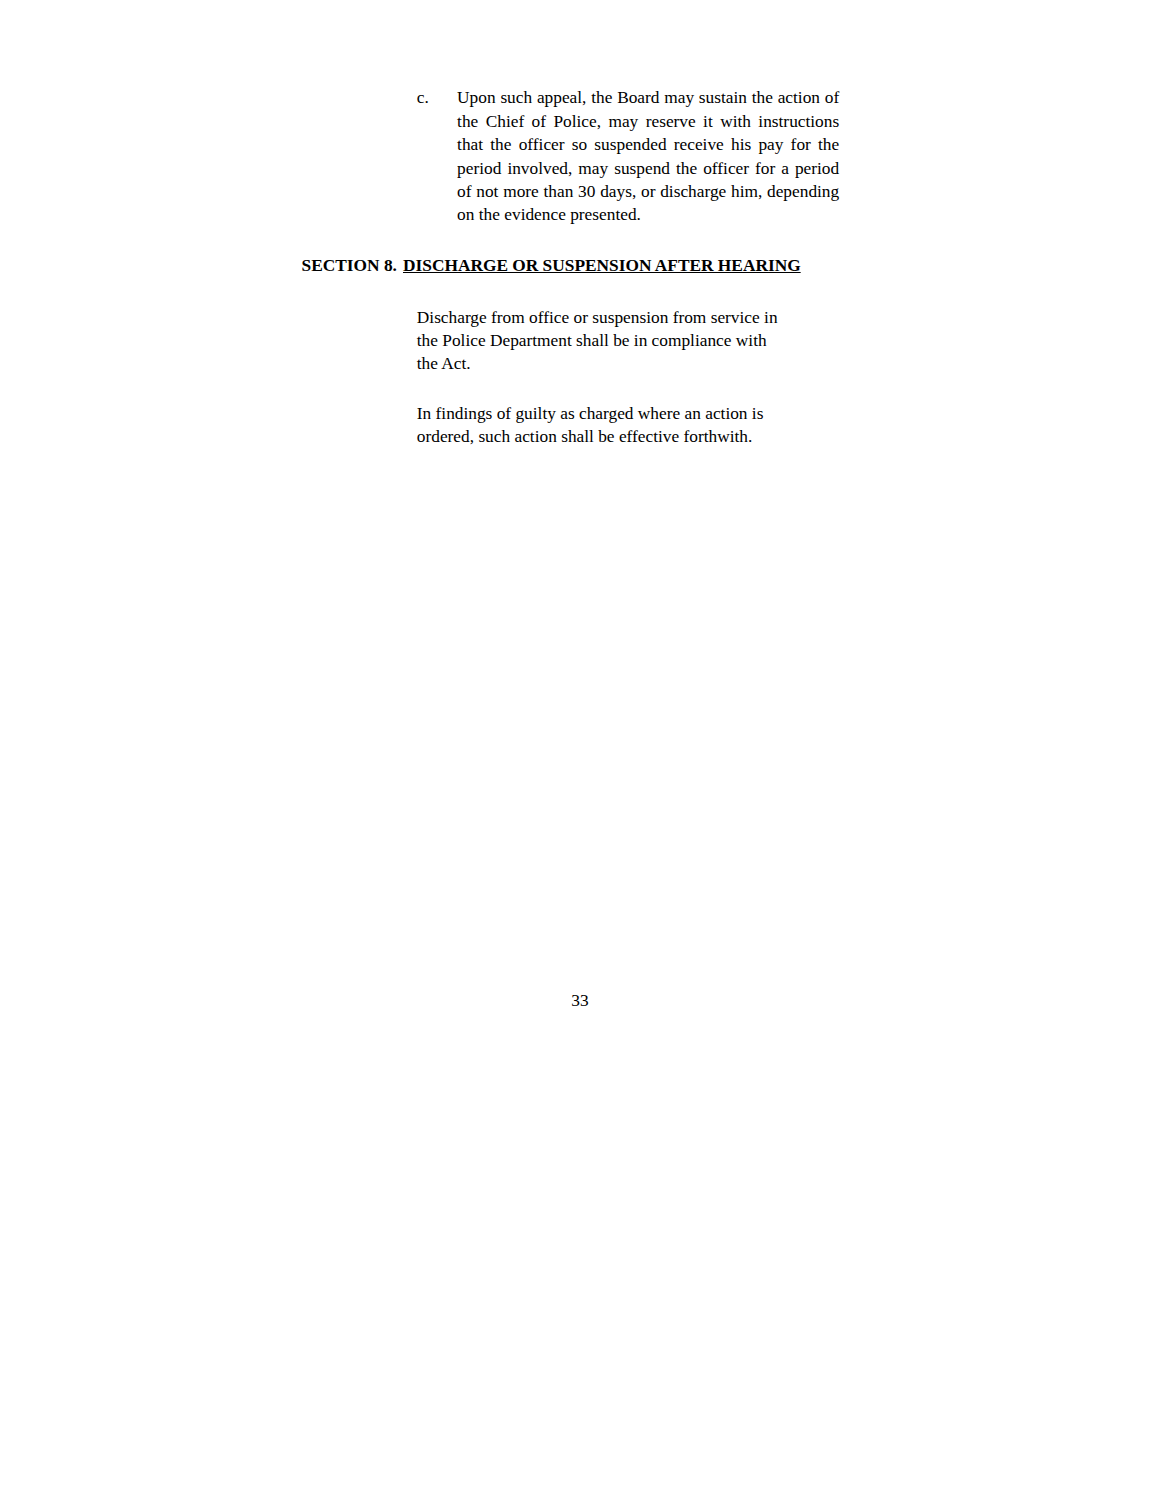c.
Upon such appeal, the Board may sustain the action of the Chief of Police, may reserve it with instructions that the officer so suspended receive his pay for the period involved, may suspend the officer for a period of not more than 30 days, or discharge him, depending on the evidence presented.
SECTION 8. DISCHARGE OR SUSPENSION AFTER HEARING
Discharge from office or suspension from service in the Police Department shall be in compliance with the Act.
In findings of guilty as charged where an action is ordered, such action shall be effective forthwith.
33